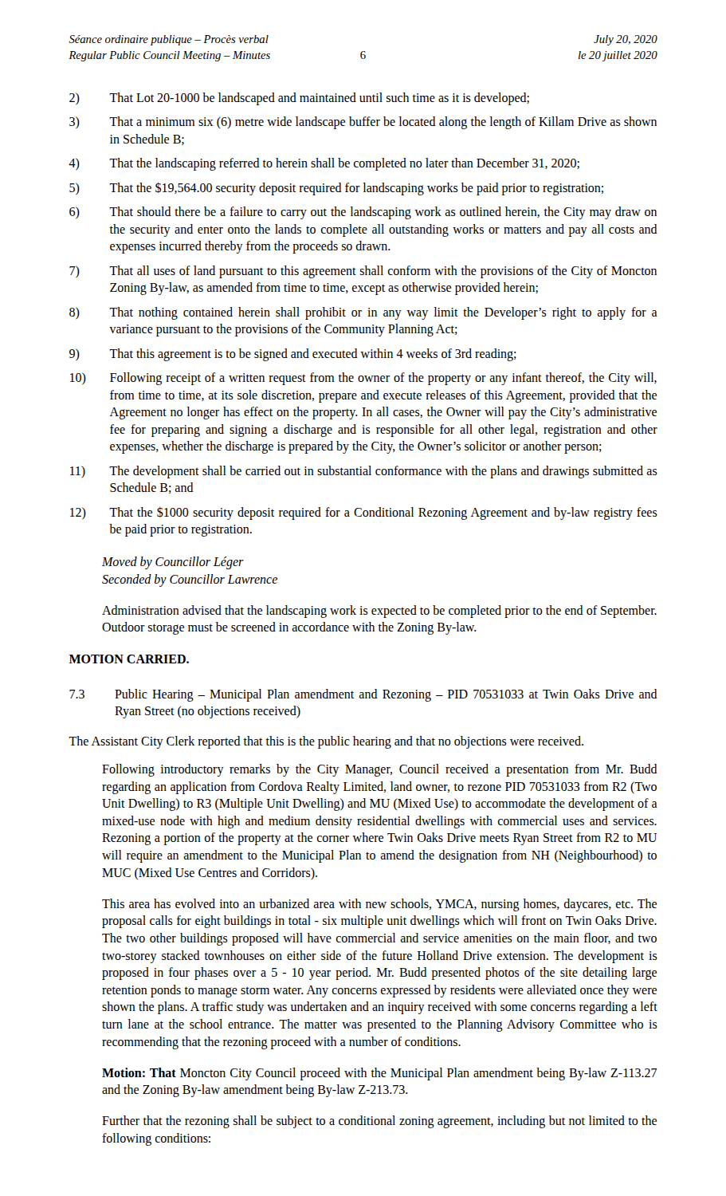Séance ordinaire publique – Procès verbal
Regular Public Council Meeting – Minutes
6
July 20, 2020
le 20 juillet 2020
2) That Lot 20-1000 be landscaped and maintained until such time as it is developed;
3) That a minimum six (6) metre wide landscape buffer be located along the length of Killam Drive as shown in Schedule B;
4) That the landscaping referred to herein shall be completed no later than December 31, 2020;
5) That the $19,564.00 security deposit required for landscaping works be paid prior to registration;
6) That should there be a failure to carry out the landscaping work as outlined herein, the City may draw on the security and enter onto the lands to complete all outstanding works or matters and pay all costs and expenses incurred thereby from the proceeds so drawn.
7) That all uses of land pursuant to this agreement shall conform with the provisions of the City of Moncton Zoning By-law, as amended from time to time, except as otherwise provided herein;
8) That nothing contained herein shall prohibit or in any way limit the Developer’s right to apply for a variance pursuant to the provisions of the Community Planning Act;
9) That this agreement is to be signed and executed within 4 weeks of 3rd reading;
10) Following receipt of a written request from the owner of the property or any infant thereof, the City will, from time to time, at its sole discretion, prepare and execute releases of this Agreement, provided that the Agreement no longer has effect on the property. In all cases, the Owner will pay the City’s administrative fee for preparing and signing a discharge and is responsible for all other legal, registration and other expenses, whether the discharge is prepared by the City, the Owner’s solicitor or another person;
11) The development shall be carried out in substantial conformance with the plans and drawings submitted as Schedule B; and
12) That the $1000 security deposit required for a Conditional Rezoning Agreement and by-law registry fees be paid prior to registration.
Moved by Councillor Léger
Seconded by Councillor Lawrence
Administration advised that the landscaping work is expected to be completed prior to the end of September. Outdoor storage must be screened in accordance with the Zoning By-law.
MOTION CARRIED.
7.3
Public Hearing – Municipal Plan amendment and Rezoning – PID 70531033 at Twin Oaks Drive and Ryan Street (no objections received)
The Assistant City Clerk reported that this is the public hearing and that no objections were received.
Following introductory remarks by the City Manager, Council received a presentation from Mr. Budd regarding an application from Cordova Realty Limited, land owner, to rezone PID 70531033 from R2 (Two Unit Dwelling) to R3 (Multiple Unit Dwelling) and MU (Mixed Use) to accommodate the development of a mixed-use node with high and medium density residential dwellings with commercial uses and services. Rezoning a portion of the property at the corner where Twin Oaks Drive meets Ryan Street from R2 to MU will require an amendment to the Municipal Plan to amend the designation from NH (Neighbourhood) to MUC (Mixed Use Centres and Corridors).
This area has evolved into an urbanized area with new schools, YMCA, nursing homes, daycares, etc. The proposal calls for eight buildings in total - six multiple unit dwellings which will front on Twin Oaks Drive. The two other buildings proposed will have commercial and service amenities on the main floor, and two two-storey stacked townhouses on either side of the future Holland Drive extension. The development is proposed in four phases over a 5 - 10 year period. Mr. Budd presented photos of the site detailing large retention ponds to manage storm water. Any concerns expressed by residents were alleviated once they were shown the plans. A traffic study was undertaken and an inquiry received with some concerns regarding a left turn lane at the school entrance. The matter was presented to the Planning Advisory Committee who is recommending that the rezoning proceed with a number of conditions.
Motion: That Moncton City Council proceed with the Municipal Plan amendment being By-law Z-113.27 and the Zoning By-law amendment being By-law Z-213.73.
Further that the rezoning shall be subject to a conditional zoning agreement, including but not limited to the following conditions: